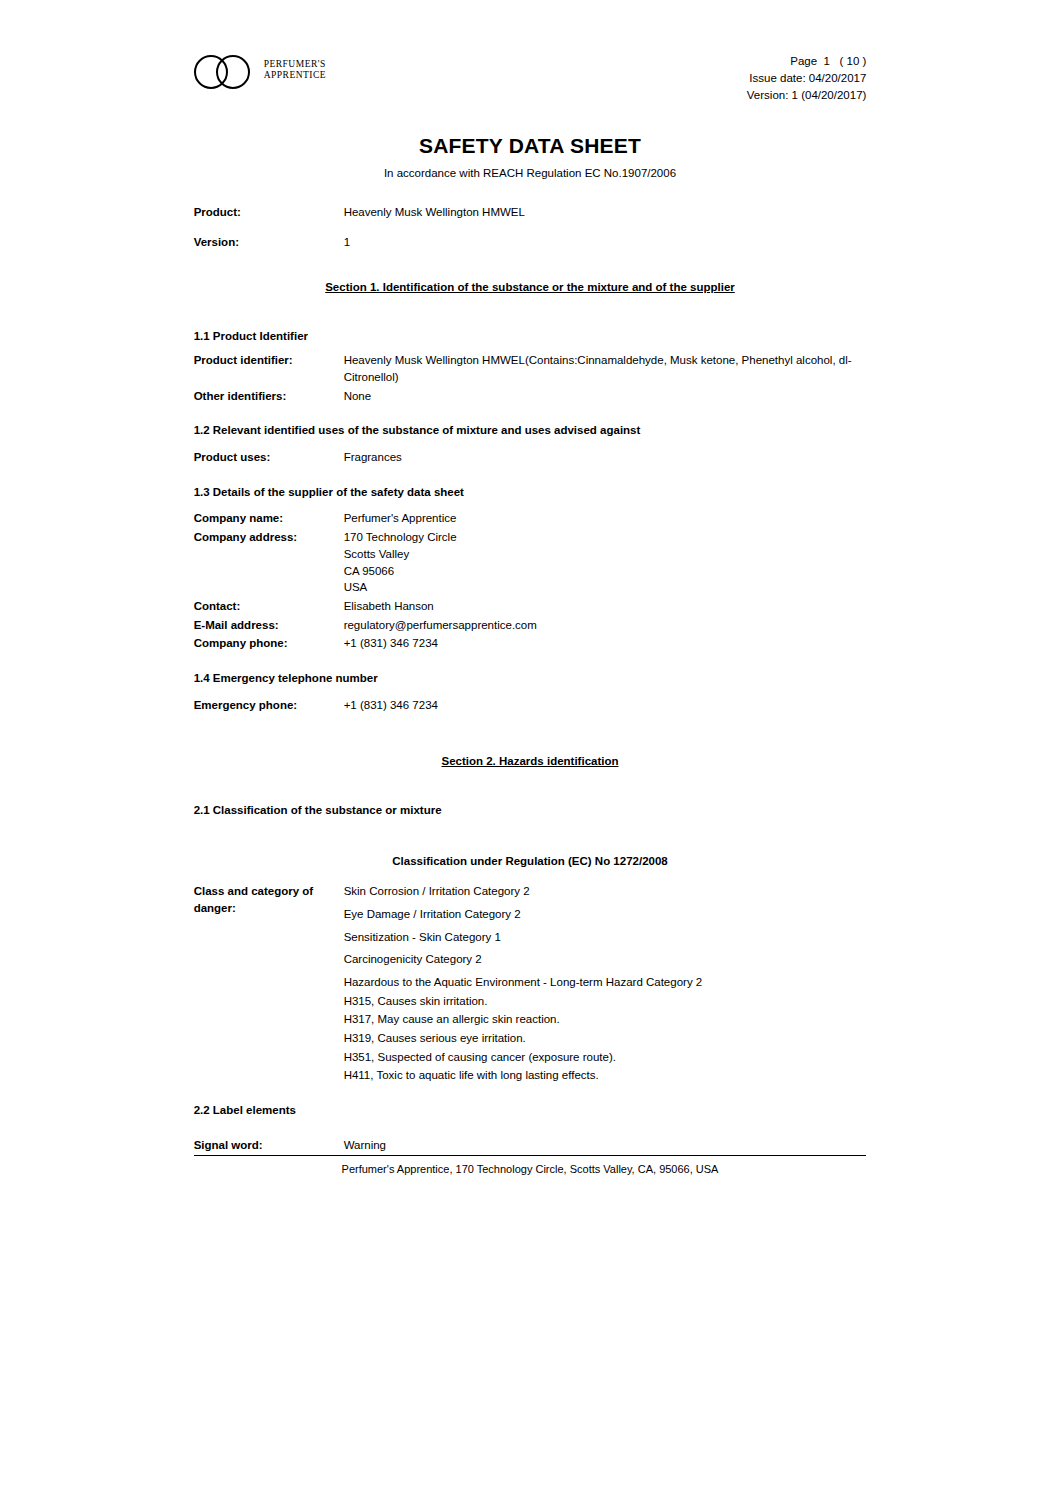PERFUMER'S APPRENTICE
Page 1 ( 10 )
Issue date: 04/20/2017
Version: 1 (04/20/2017)
SAFETY DATA SHEET
In accordance with REACH Regulation EC No.1907/2006
Product:
Heavenly Musk Wellington HMWEL
Version:
1
Section 1. Identification of the substance or the mixture and of the supplier
1.1 Product Identifier
Product identifier:
Heavenly Musk Wellington HMWEL(Contains:Cinnamaldehyde, Musk ketone, Phenethyl alcohol, dl-Citronellol)
Other identifiers:
None
1.2 Relevant identified uses of the substance of mixture and uses advised against
Product uses:
Fragrances
1.3 Details of the supplier of the safety data sheet
Company name:
Perfumer's Apprentice
Company address:
170 Technology Circle
Scotts Valley
CA 95066
USA
Contact:
Elisabeth Hanson
E-Mail address:
regulatory@perfumersapprentice.com
Company phone:
+1 (831) 346 7234
1.4 Emergency telephone number
Emergency phone:
+1 (831) 346 7234
Section 2. Hazards identification
2.1 Classification of the substance or mixture
Classification under Regulation (EC) No 1272/2008
Class and category of danger:
Skin Corrosion / Irritation Category 2
Eye Damage / Irritation Category 2
Sensitization - Skin Category 1
Carcinogenicity Category 2
Hazardous to the Aquatic Environment - Long-term Hazard Category 2
H315, Causes skin irritation.
H317, May cause an allergic skin reaction.
H319, Causes serious eye irritation.
H351, Suspected of causing cancer (exposure route).
H411, Toxic to aquatic life with long lasting effects.
2.2 Label elements
Signal word:
Warning
Perfumer's Apprentice, 170 Technology Circle, Scotts Valley, CA, 95066, USA